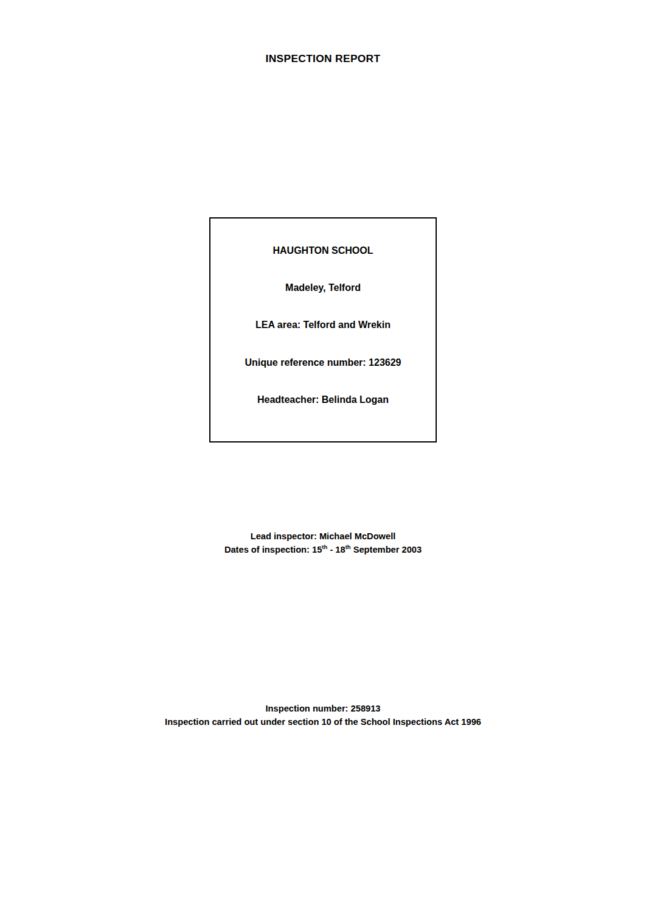INSPECTION REPORT
HAUGHTON SCHOOL
Madeley, Telford
LEA area: Telford and Wrekin
Unique reference number: 123629
Headteacher: Belinda Logan
Lead inspector: Michael McDowell
Dates of inspection: 15th - 18th September 2003
Inspection number: 258913
Inspection carried out under section 10 of the School Inspections Act 1996